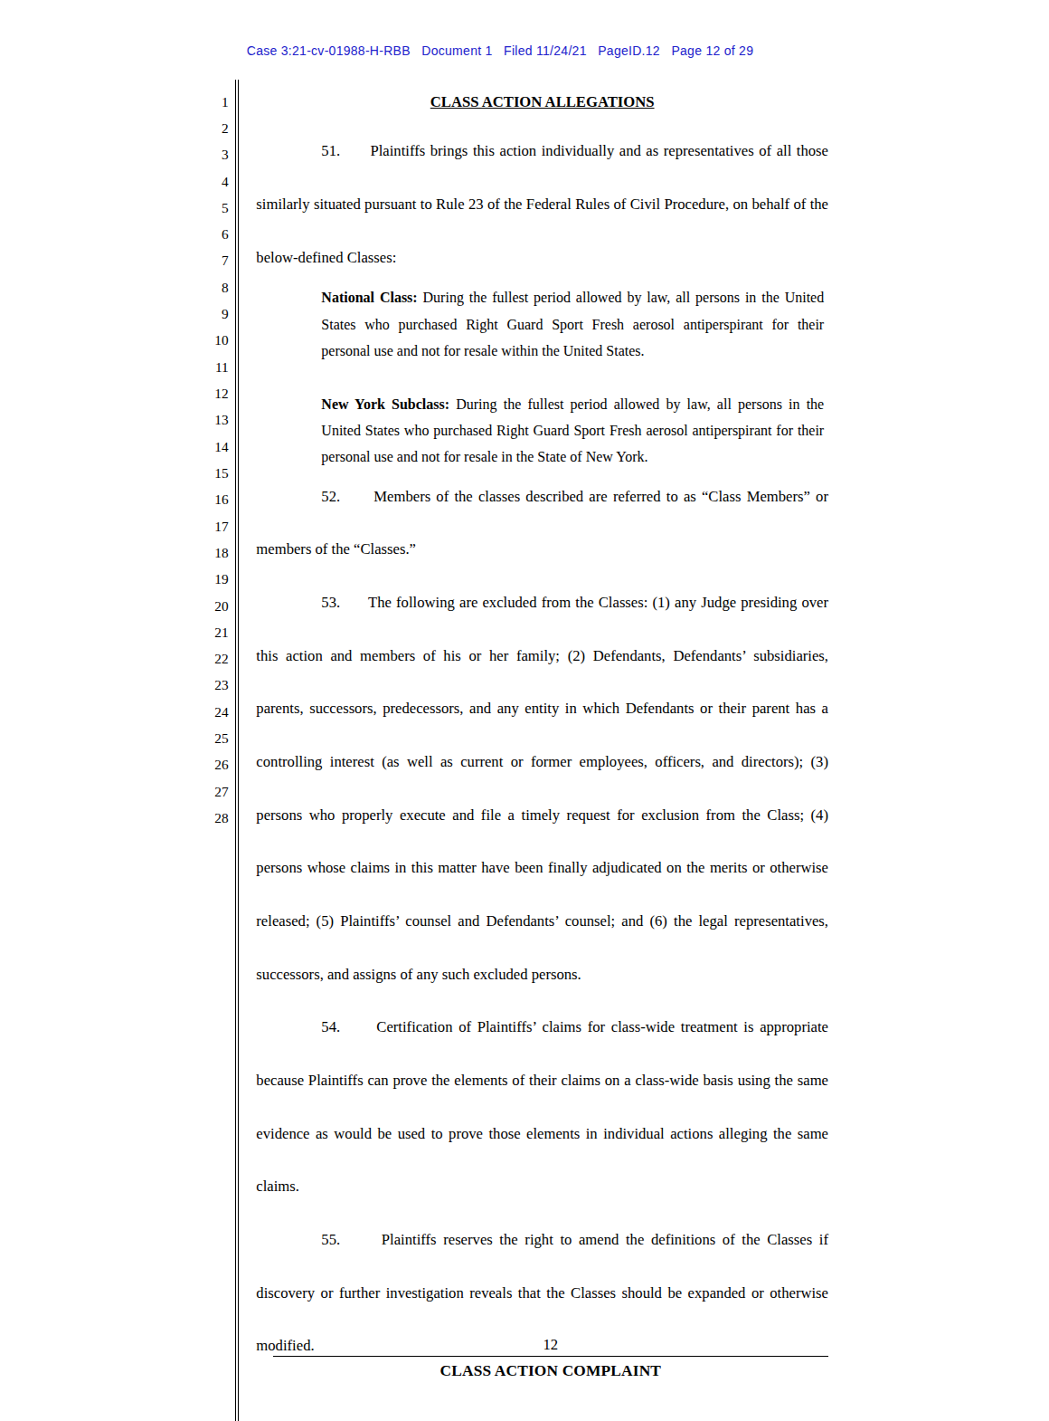Case 3:21-cv-01988-H-RBB Document 1 Filed 11/24/21 PageID.12 Page 12 of 29
1 2 3 4 5 6 7 8 9 10 11 12 13 14 15 16 17 18 19 20 21 22 23 24 25 26 27 28
CLASS ACTION ALLEGATIONS
51. Plaintiffs brings this action individually and as representatives of all those similarly situated pursuant to Rule 23 of the Federal Rules of Civil Procedure, on behalf of the below-defined Classes:
National Class: During the fullest period allowed by law, all persons in the United States who purchased Right Guard Sport Fresh aerosol antiperspirant for their personal use and not for resale within the United States.
New York Subclass: During the fullest period allowed by law, all persons in the United States who purchased Right Guard Sport Fresh aerosol antiperspirant for their personal use and not for resale in the State of New York.
52. Members of the classes described are referred to as “Class Members” or members of the “Classes.”
53. The following are excluded from the Classes: (1) any Judge presiding over this action and members of his or her family; (2) Defendants, Defendants’ subsidiaries, parents, successors, predecessors, and any entity in which Defendants or their parent has a controlling interest (as well as current or former employees, officers, and directors); (3) persons who properly execute and file a timely request for exclusion from the Class; (4) persons whose claims in this matter have been finally adjudicated on the merits or otherwise released; (5) Plaintiffs’ counsel and Defendants’ counsel; and (6) the legal representatives, successors, and assigns of any such excluded persons.
54. Certification of Plaintiffs’ claims for class-wide treatment is appropriate because Plaintiffs can prove the elements of their claims on a class-wide basis using the same evidence as would be used to prove those elements in individual actions alleging the same claims.
55. Plaintiffs reserves the right to amend the definitions of the Classes if discovery or further investigation reveals that the Classes should be expanded or otherwise modified.
12
CLASS ACTION COMPLAINT